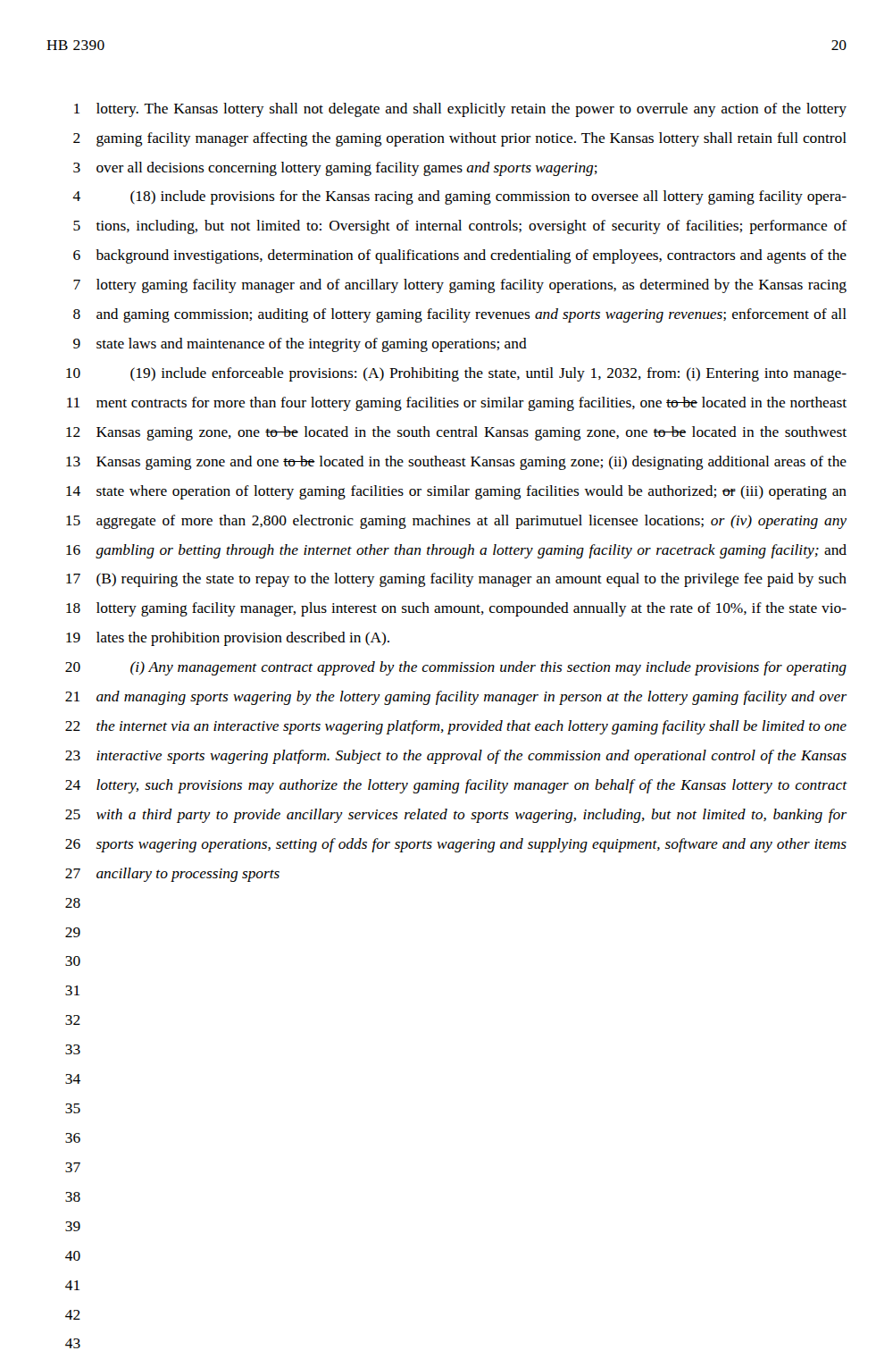HB 2390 20
12345 678910 1112131415 1617181920 2122232425 2627282930 3132333435 3637383940 414243
lottery. The Kansas lottery shall not delegate and shall explicitly retain the power to overrule any action of the lottery gaming facility manager affecting the gaming operation without prior notice. The Kansas lottery shall retain full control over all decisions concerning lottery gaming facility games and sports wagering;
(18) include provisions for the Kansas racing and gaming commission to oversee all lottery gaming facility operations, including, but not limited to: Oversight of internal controls; oversight of security of facilities; performance of background investigations, determination of qualifications and credentialing of employees, contractors and agents of the lottery gaming facility manager and of ancillary lottery gaming facility operations, as determined by the Kansas racing and gaming commission; auditing of lottery gaming facility revenues and sports wagering revenues; enforcement of all state laws and maintenance of the integrity of gaming operations; and
(19) include enforceable provisions: (A) Prohibiting the state, until July 1, 2032, from: (i) Entering into management contracts for more than four lottery gaming facilities or similar gaming facilities, one to be located in the northeast Kansas gaming zone, one to be located in the south central Kansas gaming zone, one to be located in the southwest Kansas gaming zone and one to be located in the southeast Kansas gaming zone; (ii) designating additional areas of the state where operation of lottery gaming facilities or similar gaming facilities would be authorized; or (iii) operating an aggregate of more than 2,800 electronic gaming machines at all parimutuel licensee locations; or (iv) operating any gambling or betting through the internet other than through a lottery gaming facility or racetrack gaming facility; and (B) requiring the state to repay to the lottery gaming facility manager an amount equal to the privilege fee paid by such lottery gaming facility manager, plus interest on such amount, compounded annually at the rate of 10%, if the state violates the prohibition provision described in (A).
(i) Any management contract approved by the commission under this section may include provisions for operating and managing sports wagering by the lottery gaming facility manager in person at the lottery gaming facility and over the internet via an interactive sports wagering platform, provided that each lottery gaming facility shall be limited to one interactive sports wagering platform. Subject to the approval of the commission and operational control of the Kansas lottery, such provisions may authorize the lottery gaming facility manager on behalf of the Kansas lottery to contract with a third party to provide ancillary services related to sports wagering, including, but not limited to, banking for sports wagering operations, setting of odds for sports wagering and supplying equipment, software and any other items ancillary to processing sports